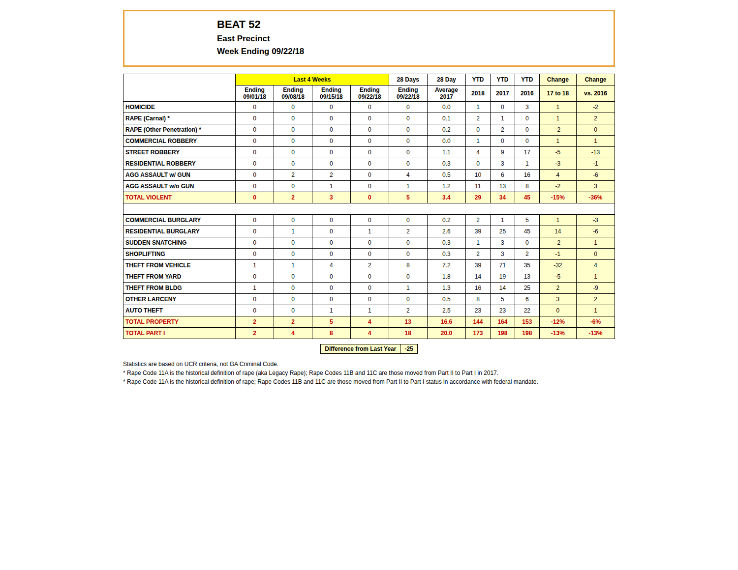BEAT 52
East Precinct
Week Ending 09/22/18
| | Last 4 Weeks | 28 Days | 28 Day | YTD | YTD | YTD | Change | Change |
| --- | --- | --- | --- | --- | --- | --- | --- | --- |
| Ending 09/01/18 | Ending 09/08/18 | Ending 09/15/18 | Ending 09/22/18 | Ending 09/22/18 | Average 2017 | 2018 | 2017 | 2016 | 17 to 18 | vs. 2016 |
| HOMICIDE | 0 | 0 | 0 | 0 | 0 | 0.0 | 1 | 0 | 3 | 1 | -2 |
| RAPE (Carnal) * | 0 | 0 | 0 | 0 | 0 | 0.1 | 2 | 1 | 0 | 1 | 2 |
| RAPE (Other Penetration) * | 0 | 0 | 0 | 0 | 0 | 0.2 | 0 | 2 | 0 | -2 | 0 |
| COMMERCIAL ROBBERY | 0 | 0 | 0 | 0 | 0 | 0.0 | 1 | 0 | 0 | 1 | 1 |
| STREET ROBBERY | 0 | 0 | 0 | 0 | 0 | 1.1 | 4 | 9 | 17 | -5 | -13 |
| RESIDENTIAL ROBBERY | 0 | 0 | 0 | 0 | 0 | 0.3 | 0 | 3 | 1 | -3 | -1 |
| AGG ASSAULT w/ GUN | 0 | 2 | 2 | 0 | 4 | 0.5 | 10 | 6 | 16 | 4 | -6 |
| AGG ASSAULT w/o GUN | 0 | 0 | 1 | 0 | 1 | 1.2 | 11 | 13 | 8 | -2 | 3 |
| TOTAL VIOLENT | 0 | 2 | 3 | 0 | 5 | 3.4 | 29 | 34 | 45 | -15% | -36% |
| COMMERCIAL BURGLARY | 0 | 0 | 0 | 0 | 0 | 0.2 | 2 | 1 | 5 | 1 | -3 |
| RESIDENTIAL BURGLARY | 0 | 1 | 0 | 1 | 2 | 2.6 | 39 | 25 | 45 | 14 | -6 |
| SUDDEN SNATCHING | 0 | 0 | 0 | 0 | 0 | 0.3 | 1 | 3 | 0 | -2 | 1 |
| SHOPLIFTING | 0 | 0 | 0 | 0 | 0 | 0.3 | 2 | 3 | 2 | -1 | 0 |
| THEFT FROM VEHICLE | 1 | 1 | 4 | 2 | 8 | 7.2 | 39 | 71 | 35 | -32 | 4 |
| THEFT FROM YARD | 0 | 0 | 0 | 0 | 0 | 1.8 | 14 | 19 | 13 | -5 | 1 |
| THEFT FROM BLDG | 1 | 0 | 0 | 0 | 1 | 1.3 | 16 | 14 | 25 | 2 | -9 |
| OTHER LARCENY | 0 | 0 | 0 | 0 | 0 | 0.5 | 8 | 5 | 6 | 3 | 2 |
| AUTO THEFT | 0 | 0 | 1 | 1 | 2 | 2.5 | 23 | 23 | 22 | 0 | 1 |
| TOTAL PROPERTY | 2 | 2 | 5 | 4 | 13 | 16.6 | 144 | 164 | 153 | -12% | -6% |
| TOTAL PART I | 2 | 4 | 8 | 4 | 18 | 20.0 | 173 | 198 | 198 | -13% | -13% |
| Difference from Last Year | -25 |
Statistics are based on UCR criteria, not GA Criminal Code.
* Rape Code 11A is the historical definition of rape (aka Legacy Rape); Rape Codes 11B and 11C are those moved from Part II to Part I in 2017.
* Rape Code 11A is the historical definition of rape; Rape Codes 11B and 11C are those moved from Part II to Part I status in accordance with federal mandate.